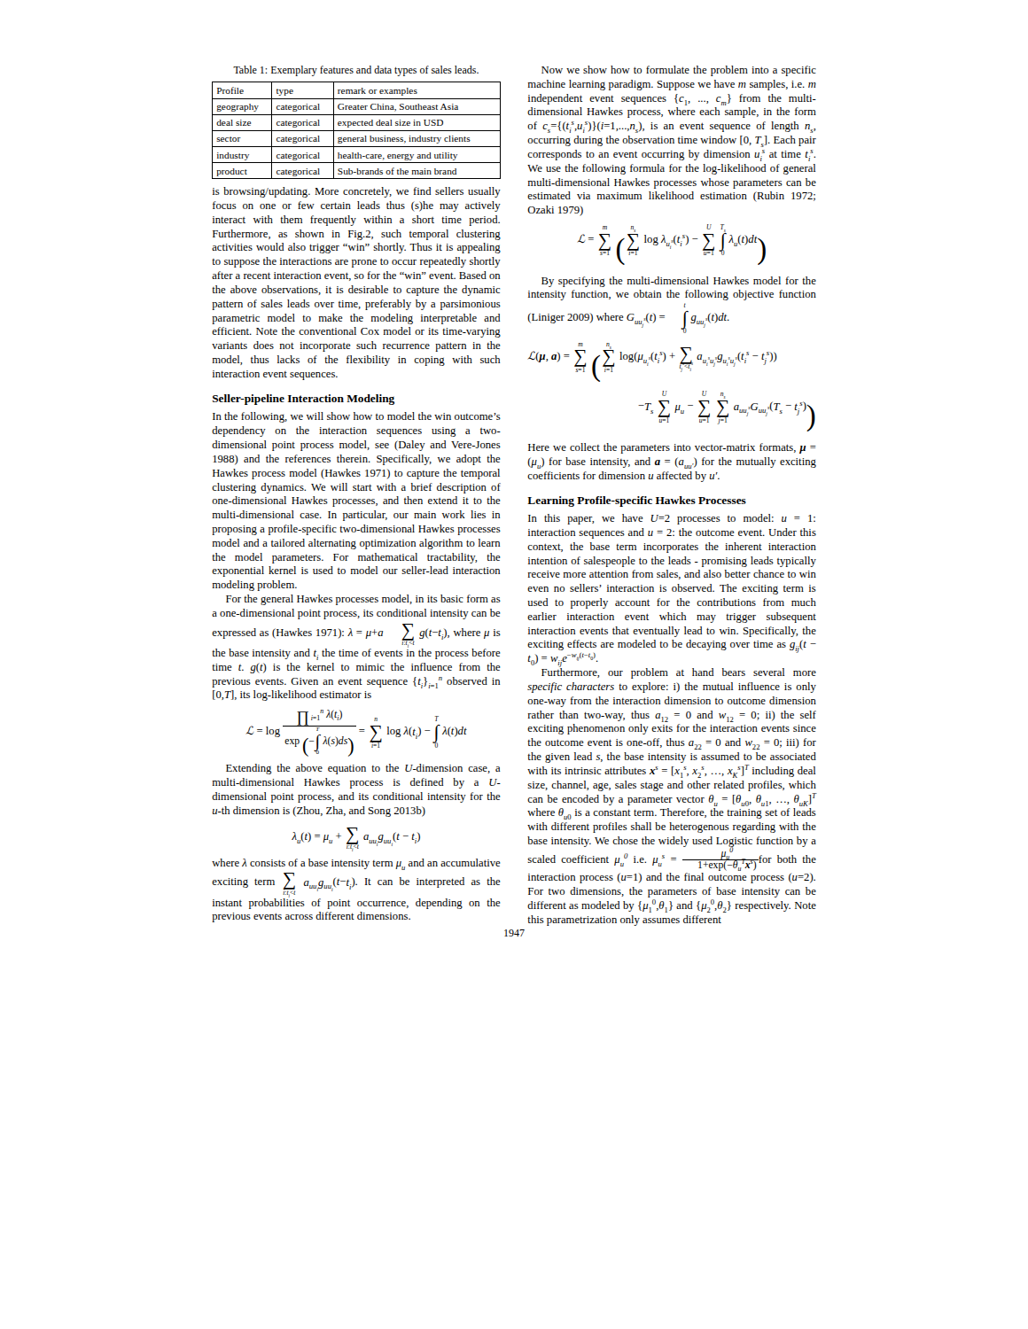Table 1: Exemplary features and data types of sales leads.
| Profile | type | remark or examples |
| --- | --- | --- |
| geography | categorical | Greater China, Southeast Asia |
| deal size | categorical | expected deal size in USD |
| sector | categorical | general business, industry clients |
| industry | categorical | health-care, energy and utility |
| product | categorical | Sub-brands of the main brand |
is browsing/updating. More concretely, we find sellers usually focus on one or few certain leads thus (s)he may actively interact with them frequently within a short time period. Furthermore, as shown in Fig.2, such temporal clustering activities would also trigger “win” shortly. Thus it is appealing to suppose the interactions are prone to occur repeatedly shortly after a recent interaction event, so for the “win” event. Based on the above observations, it is desirable to capture the dynamic pattern of sales leads over time, preferably by a parsimonious parametric model to make the modeling interpretable and efficient. Note the conventional Cox model or its time-varying variants does not incorporate such recurrence pattern in the model, thus lacks of the flexibility in coping with such interaction event sequences.
Seller-pipeline Interaction Modeling
In the following, we will show how to model the win outcome’s dependency on the interaction sequences using a two-dimensional point process model, see (Daley and Vere-Jones 1988) and the references therein. Specifically, we adopt the Hawkes process model (Hawkes 1971) to capture the temporal clustering dynamics. We will start with a brief description of one-dimensional Hawkes processes, and then extend it to the multi-dimensional case. In particular, our main work lies in proposing a profile-specific two-dimensional Hawkes processes model and a tailored alternating optimization algorithm to learn the model parameters. For mathematical tractability, the exponential kernel is used to model our seller-lead interaction modeling problem.
For the general Hawkes processes model, in its basic form as a one-dimensional point process, its conditional intensity can be expressed as (Hawkes 1971): λ = μ+a ∑i:ti<t g(t−ti), where μ is the base intensity and ti the time of events in the process before time t. g(t) is the kernel to mimic the influence from the previous events. Given an event sequence {ti}i=1n observed in [0,T], its log-likelihood estimator is
ℒ = log ∏ i=1n λ(ti) exp (−T∫0 λ(s)ds) = n∑i=1 log λ(ti) − T∫0 λ(t)dt
Extending the above equation to the U-dimension case, a multi-dimensional Hawkes process is defined by a U-dimensional point process, and its conditional intensity for the u-th dimension is (Zhou, Zha, and Song 2013b)
λu(t) = μu + ∑i:ti<t auui guui(t − ti)
where λ consists of a base intensity term μu and an accumulative exciting term ∑i:ti<t auui guui(t−ti). It can be interpreted as the instant probabilities of point occurrence, depending on the previous events across different dimensions.
Now we show how to formulate the problem into a specific machine learning paradigm. Suppose we have m samples, i.e. m independent event sequences {c1, ..., cm} from the multi-dimensional Hawkes process, where each sample, in the form of cs={(tis,uis)}(i=1,...,ns), is an event sequence of length ns, occurring during the observation time window [0, Ts]. Each pair corresponds to an event occurring by dimension uis at time tis. We use the following formula for the log-likelihood of general multi-dimensional Hawkes processes whose parameters can be estimated via maximum likelihood estimation (Rubin 1972; Ozaki 1979)
ℒ = m∑s=1 (ns∑i=1 log λuis(tis) − U∑u=1 Ts∫0 λu(t)dt)
By specifying the multi-dimensional Hawkes model for the intensity function, we obtain the following objective function (Liniger 2009) where Guujs(t) = t∫0 guujs(t)dt.
ℒ(μ, a) = m∑s=1 (ns∑i=1 log(μuis(tis) + ∑tjs<tis auisujs guisujs(tis − tjs))
−Ts U∑u=1 μu − U∑u=1 ns∑j=1 auujs Guujs(Ts − tjs))
Here we collect the parameters into vector-matrix formats, μ = (μu) for base intensity, and a = (auu′) for the mutually exciting coefficients for dimension u affected by u′.
Learning Profile-specific Hawkes Processes
In this paper, we have U=2 processes to model: u = 1: interaction sequences and u = 2: the outcome event. Under this context, the base term incorporates the inherent interaction intention of salespeople to the leads - promising leads typically receive more attention from sales, and also better chance to win even no sellers’ interaction is observed. The exciting term is used to properly account for the contributions from much earlier interaction event which may trigger subsequent interaction events that eventually lead to win. Specifically, the exciting effects are modeled to be decaying over time as gij(t − t0) = wije−wij(t−t0).
Furthermore, our problem at hand bears several more specific characters to explore: i) the mutual influence is only one-way from the interaction dimension to outcome dimension rather than two-way, thus a12 = 0 and w12 = 0; ii) the self exciting phenomenon only exits for the interaction events since the outcome event is one-off, thus a22 = 0 and w22 = 0; iii) for the given lead s, the base intensity is assumed to be associated with its intrinsic attributes xs = [x1s, x2s, …, xKs]T including deal size, channel, age, sales stage and other related profiles, which can be encoded by a parameter vector θu = [θu0, θu1, …, θuK]T where θu0 is a constant term. Therefore, the training set of leads with different profiles shall be heterogenous regarding with the base intensity. We chose the widely used Logistic function by a scaled coefficient μu0 i.e. μus = μu01+exp(−θuT xs) for both the interaction process (u=1) and the final outcome process (u=2). For two dimensions, the parameters of base intensity can be different as modeled by {μ10,θ1} and {μ20,θ2} respectively. Note this parametrization only assumes different
1947